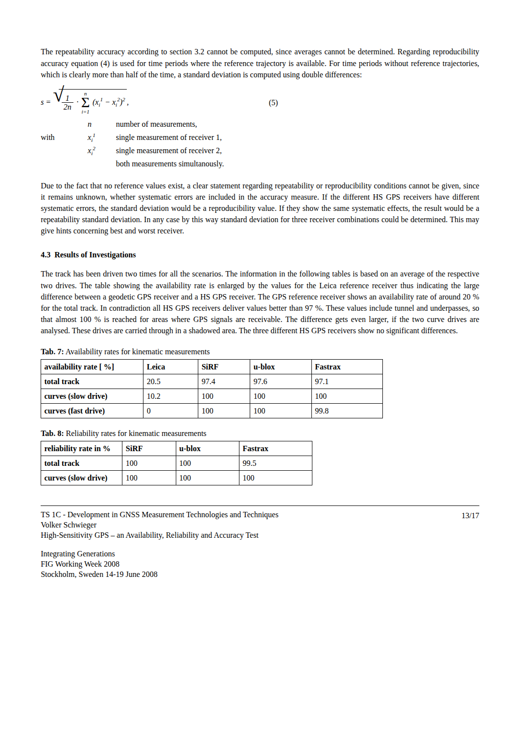The repeatability accuracy according to section 3.2 cannot be computed, since averages cannot be determined. Regarding reproducibility accuracy equation (4) is used for time periods where the reference trajectory is available. For time periods without reference trajectories, which is clearly more than half of the time, a standard deviation is computed using double differences:
s = 12n · nΣi=1 (xi1 − xi2)2 , (5)
| | n | number of measurements, |
| with | x i 1 | single measurement of receiver 1, |
| | x i 2 | single measurement of receiver 2, |
| | | both measurements simultanously. |
Due to the fact that no reference values exist, a clear statement regarding repeatability or reproducibility conditions cannot be given, since it remains unknown, whether systematic errors are included in the accuracy measure. If the different HS GPS receivers have different systematic errors, the standard deviation would be a reproducibility value. If they show the same systematic effects, the result would be a repeatability standard deviation. In any case by this way standard deviation for three receiver combinations could be determined. This may give hints concerning best and worst receiver.
4.3 Results of Investigations
The track has been driven two times for all the scenarios. The information in the following tables is based on an average of the respective two drives. The table showing the availability rate is enlarged by the values for the Leica reference receiver thus indicating the large difference between a geodetic GPS receiver and a HS GPS receiver. The GPS reference receiver shows an availability rate of around 20 % for the total track. In contradiction all HS GPS receivers deliver values better than 97 %. These values include tunnel and underpasses, so that almost 100 % is reached for areas where GPS signals are receivable. The difference gets even larger, if the two curve drives are analysed. These drives are carried through in a shadowed area. The three different HS GPS receivers show no significant differences.
Tab. 7: Availability rates for kinematic measurements
| availability rate [ %] | Leica | SiRF | u-blox | Fastrax |
| --- | --- | --- | --- | --- |
| total track | 20.5 | 97.4 | 97.6 | 97.1 |
| curves (slow drive) | 10.2 | 100 | 100 | 100 |
| curves (fast drive) | 0 | 100 | 100 | 99.8 |
Tab. 8: Reliability rates for kinematic measurements
| reliability rate in % | SiRF | u-blox | Fastrax |
| --- | --- | --- | --- |
| total track | 100 | 100 | 99.5 |
| curves (slow drive) | 100 | 100 | 100 |
13/17
TS 1C - Development in GNSS Measurement Technologies and Techniques
Volker Schwieger
High-Sensitivity GPS – an Availability, Reliability and Accuracy Test
Integrating Generations
FIG Working Week 2008
Stockholm, Sweden 14-19 June 2008